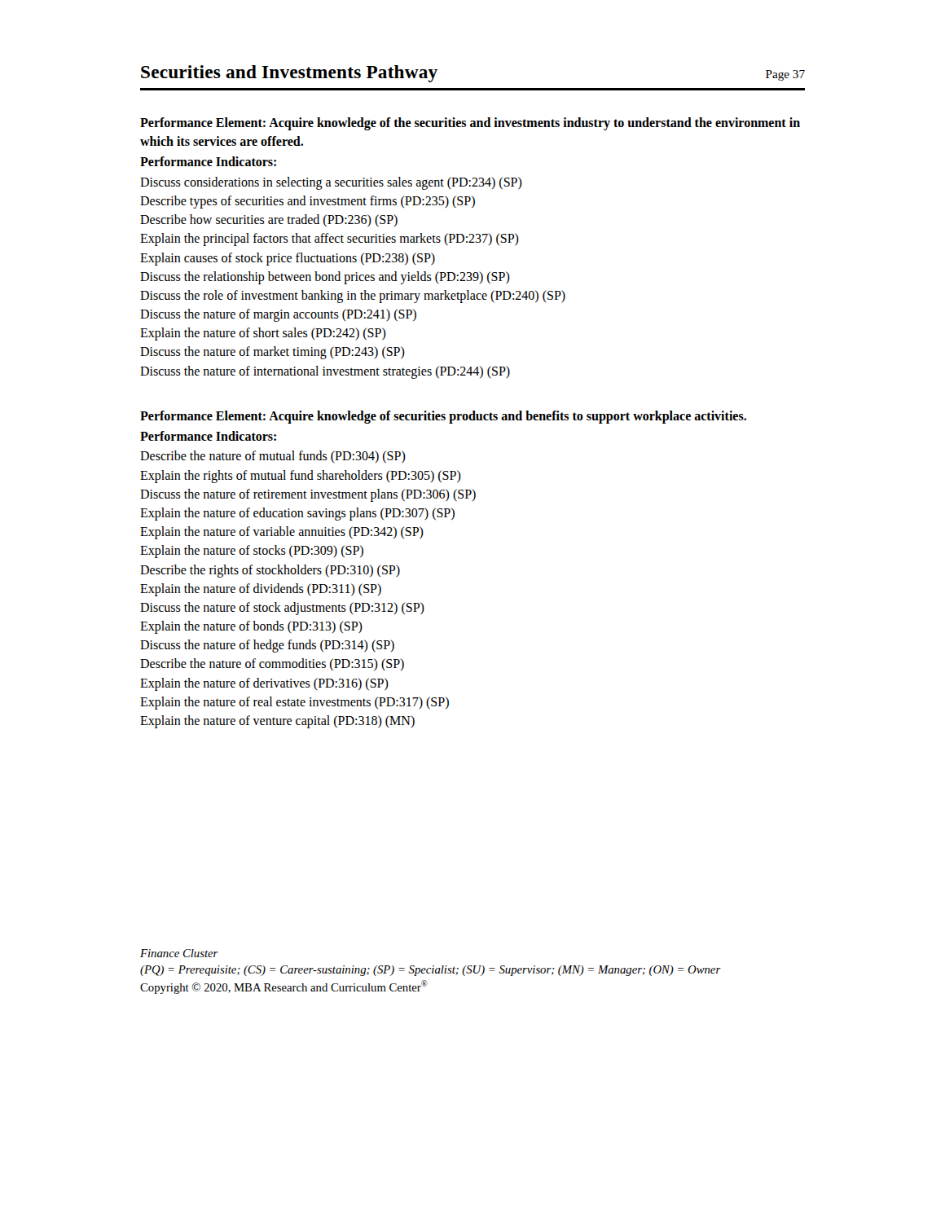Securities and Investments Pathway
Page 37
Performance Element: Acquire knowledge of the securities and investments industry to understand the environment in which its services are offered.
Performance Indicators:
Discuss considerations in selecting a securities sales agent (PD:234) (SP)
Describe types of securities and investment firms (PD:235) (SP)
Describe how securities are traded (PD:236) (SP)
Explain the principal factors that affect securities markets (PD:237) (SP)
Explain causes of stock price fluctuations (PD:238) (SP)
Discuss the relationship between bond prices and yields (PD:239) (SP)
Discuss the role of investment banking in the primary marketplace (PD:240) (SP)
Discuss the nature of margin accounts (PD:241) (SP)
Explain the nature of short sales (PD:242) (SP)
Discuss the nature of market timing (PD:243) (SP)
Discuss the nature of international investment strategies (PD:244) (SP)
Performance Element: Acquire knowledge of securities products and benefits to support workplace activities.
Performance Indicators:
Describe the nature of mutual funds (PD:304) (SP)
Explain the rights of mutual fund shareholders (PD:305) (SP)
Discuss the nature of retirement investment plans (PD:306) (SP)
Explain the nature of education savings plans (PD:307) (SP)
Explain the nature of variable annuities (PD:342) (SP)
Explain the nature of stocks (PD:309) (SP)
Describe the rights of stockholders (PD:310) (SP)
Explain the nature of dividends (PD:311) (SP)
Discuss the nature of stock adjustments (PD:312) (SP)
Explain the nature of bonds (PD:313) (SP)
Discuss the nature of hedge funds (PD:314) (SP)
Describe the nature of commodities (PD:315) (SP)
Explain the nature of derivatives (PD:316) (SP)
Explain the nature of real estate investments (PD:317) (SP)
Explain the nature of venture capital (PD:318) (MN)
Finance Cluster
(PQ) = Prerequisite; (CS) = Career-sustaining; (SP) = Specialist; (SU) = Supervisor; (MN) = Manager; (ON) = Owner
Copyright © 2020, MBA Research and Curriculum Center®